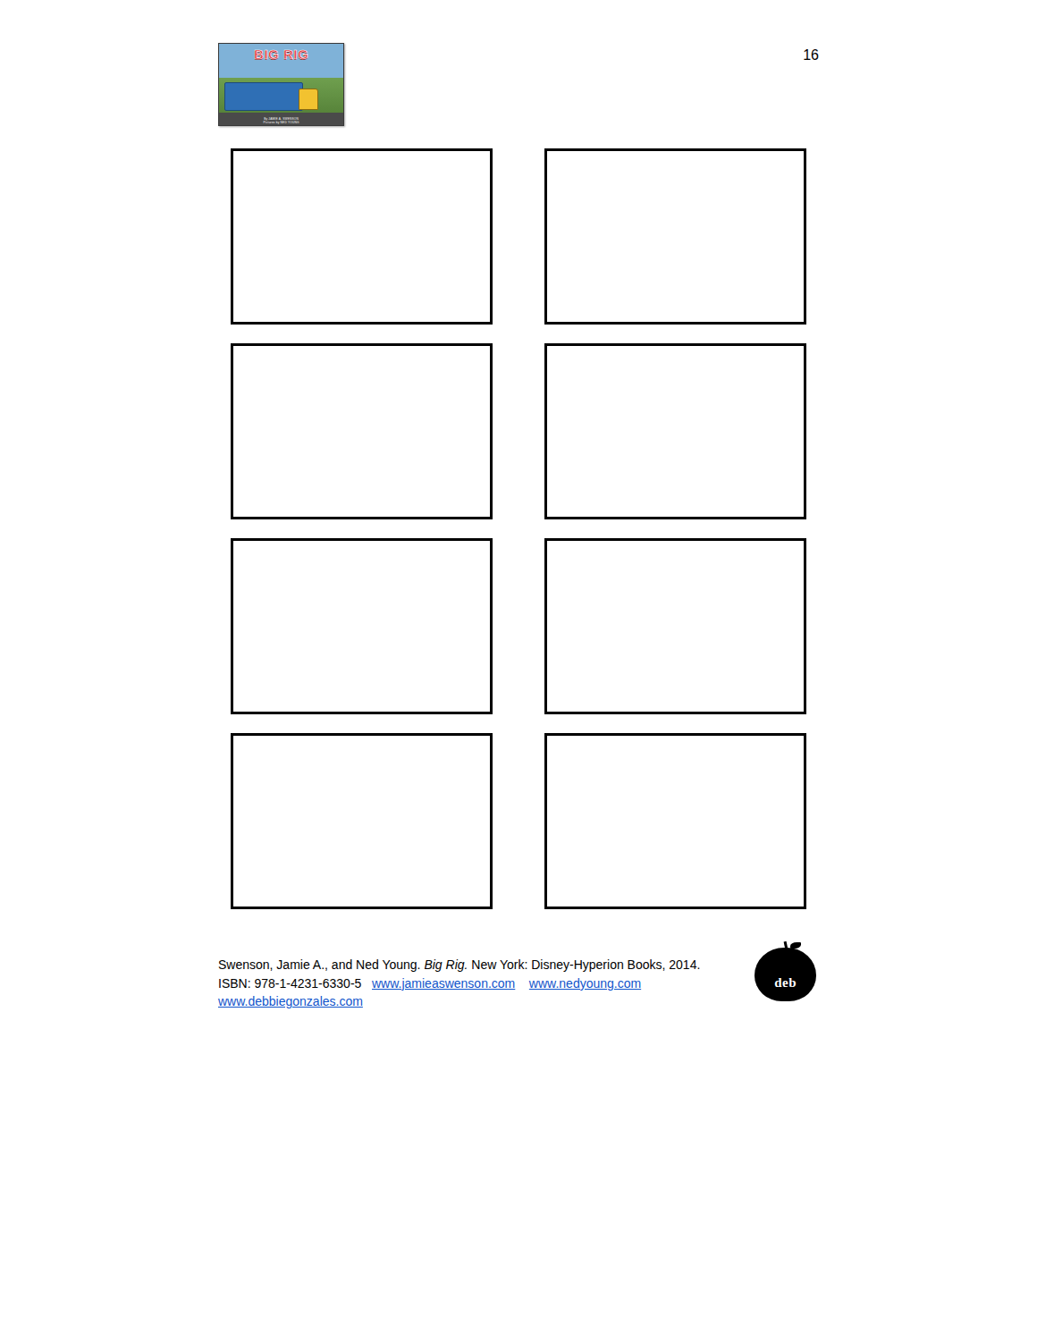BIG RIG
By JAMIE A. SWENSON
Pictures by NED YOUNG
16
Swenson, Jamie A., and Ned Young. Big Rig. New York: Disney-Hyperion Books, 2014.
ISBN: 978-1-4231-6330-5 www.jamieaswenson.com www.nedyoung.com www.debbiegonzales.com
deb